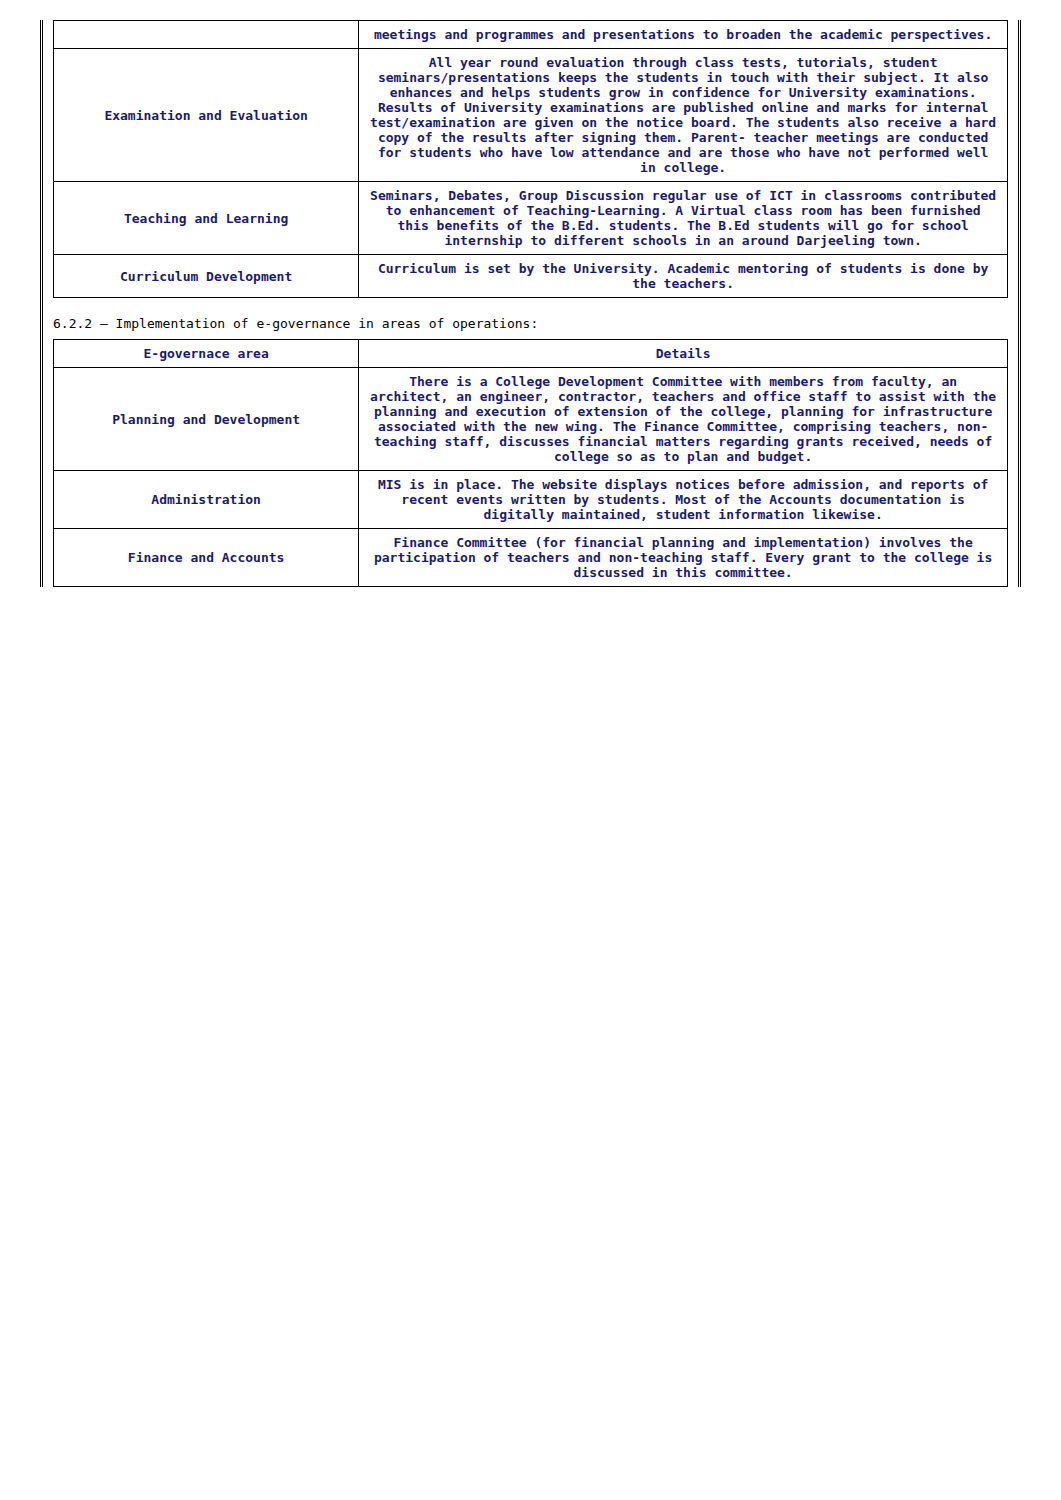| | meetings and programmes and presentations to broaden the academic perspectives. |
| Examination and Evaluation | All year round evaluation through class tests, tutorials, student seminars/presentations keeps the students in touch with their subject. It also enhances and helps students grow in confidence for University examinations. Results of University examinations are published online and marks for internal test/examination are given on the notice board. The students also receive a hard copy of the results after signing them. Parent- teacher meetings are conducted for students who have low attendance and are those who have not performed well in college. |
| Teaching and Learning | Seminars, Debates, Group Discussion regular use of ICT in classrooms contributed to enhancement of Teaching-Learning. A Virtual class room has been furnished this benefits of the B.Ed. students. The B.Ed students will go for school internship to different schools in an around Darjeeling town. |
| Curriculum Development | Curriculum is set by the University. Academic mentoring of students is done by the teachers. |
6.2.2 – Implementation of e-governance in areas of operations:
| E-governace area | Details |
| Planning and Development | There is a College Development Committee with members from faculty, an architect, an engineer, contractor, teachers and office staff to assist with the planning and execution of extension of the college, planning for infrastructure associated with the new wing. The Finance Committee, comprising teachers, non-teaching staff, discusses financial matters regarding grants received, needs of college so as to plan and budget. |
| Administration | MIS is in place. The website displays notices before admission, and reports of recent events written by students. Most of the Accounts documentation is digitally maintained, student information likewise. |
| Finance and Accounts | Finance Committee (for financial planning and implementation) involves the participation of teachers and non-teaching staff. Every grant to the college is discussed in this committee. |